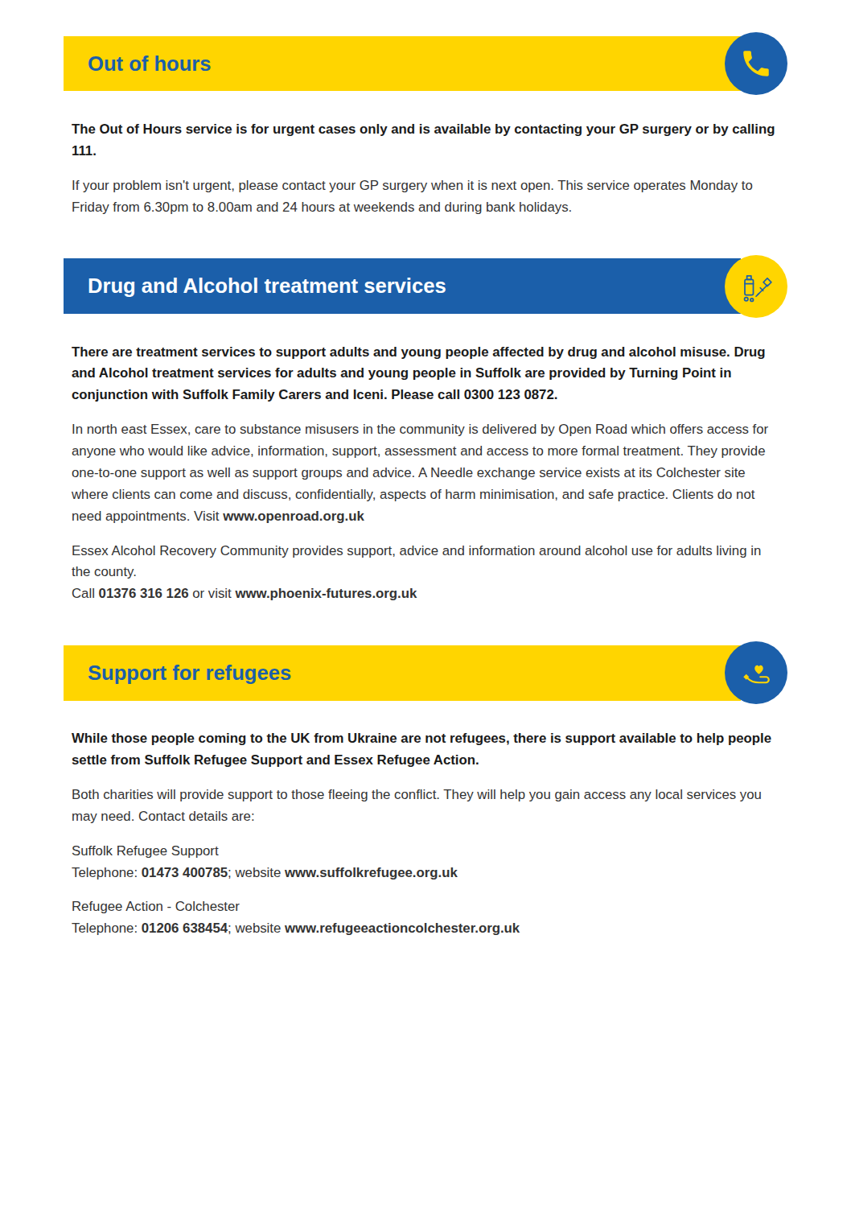Out of hours
The Out of Hours service is for urgent cases only and is available by contacting your GP surgery or by calling 111.
If your problem isn't urgent, please contact your GP surgery when it is next open. This service operates Monday to Friday from 6.30pm to 8.00am and 24 hours at weekends and during bank holidays.
Drug and Alcohol treatment services
There are treatment services to support adults and young people affected by drug and alcohol misuse. Drug and Alcohol treatment services for adults and young people in Suffolk are provided by Turning Point in conjunction with Suffolk Family Carers and Iceni. Please call 0300 123 0872.
In north east Essex, care to substance misusers in the community is delivered by Open Road which offers access for anyone who would like advice, information, support, assessment and access to more formal treatment. They provide one-to-one support as well as support groups and advice. A Needle exchange service exists at its Colchester site where clients can come and discuss, confidentially, aspects of harm minimisation, and safe practice. Clients do not need appointments. Visit www.openroad.org.uk
Essex Alcohol Recovery Community provides support, advice and information around alcohol use for adults living in the county.
Call 01376 316 126 or visit www.phoenix-futures.org.uk
Support for refugees
While those people coming to the UK from Ukraine are not refugees, there is support available to help people settle from Suffolk Refugee Support and Essex Refugee Action.
Both charities will provide support to those fleeing the conflict. They will help you gain access any local services you may need. Contact details are:
Suffolk Refugee Support
Telephone: 01473 400785; website www.suffolkrefugee.org.uk
Refugee Action - Colchester
Telephone: 01206 638454; website www.refugeeactioncolchester.org.uk